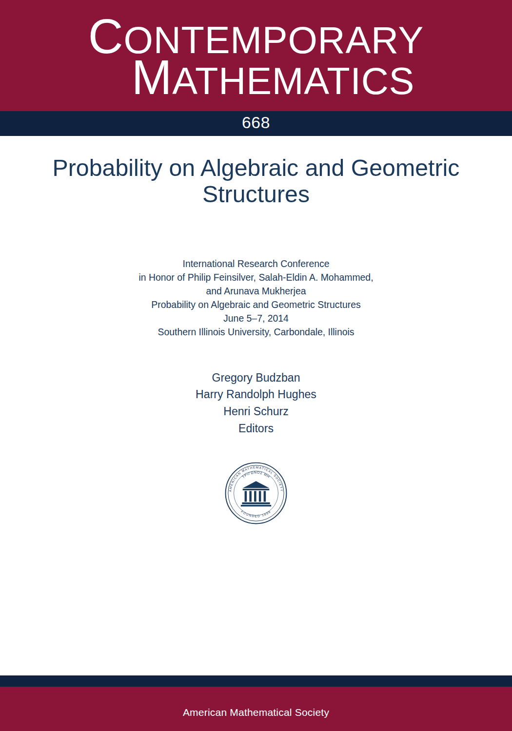Contemporary Mathematics
668
Probability on Algebraic and Geometric Structures
International Research Conference
in Honor of Philip Feinsilver, Salah-Eldin A. Mohammed,
and Arunava Mukherjea
Probability on Algebraic and Geometric Structures
June 5–7, 2014
Southern Illinois University, Carbondale, Illinois
Gregory Budzban
Harry Randolph Hughes
Henri Schurz
Editors
American Mathematical Society seal, founded 1888 ΤΡΙΓΩΝΟΣ ΜΗ AMERICAN MATHEMATICAL SOCIETY FOUNDED 1888
American Mathematical Society